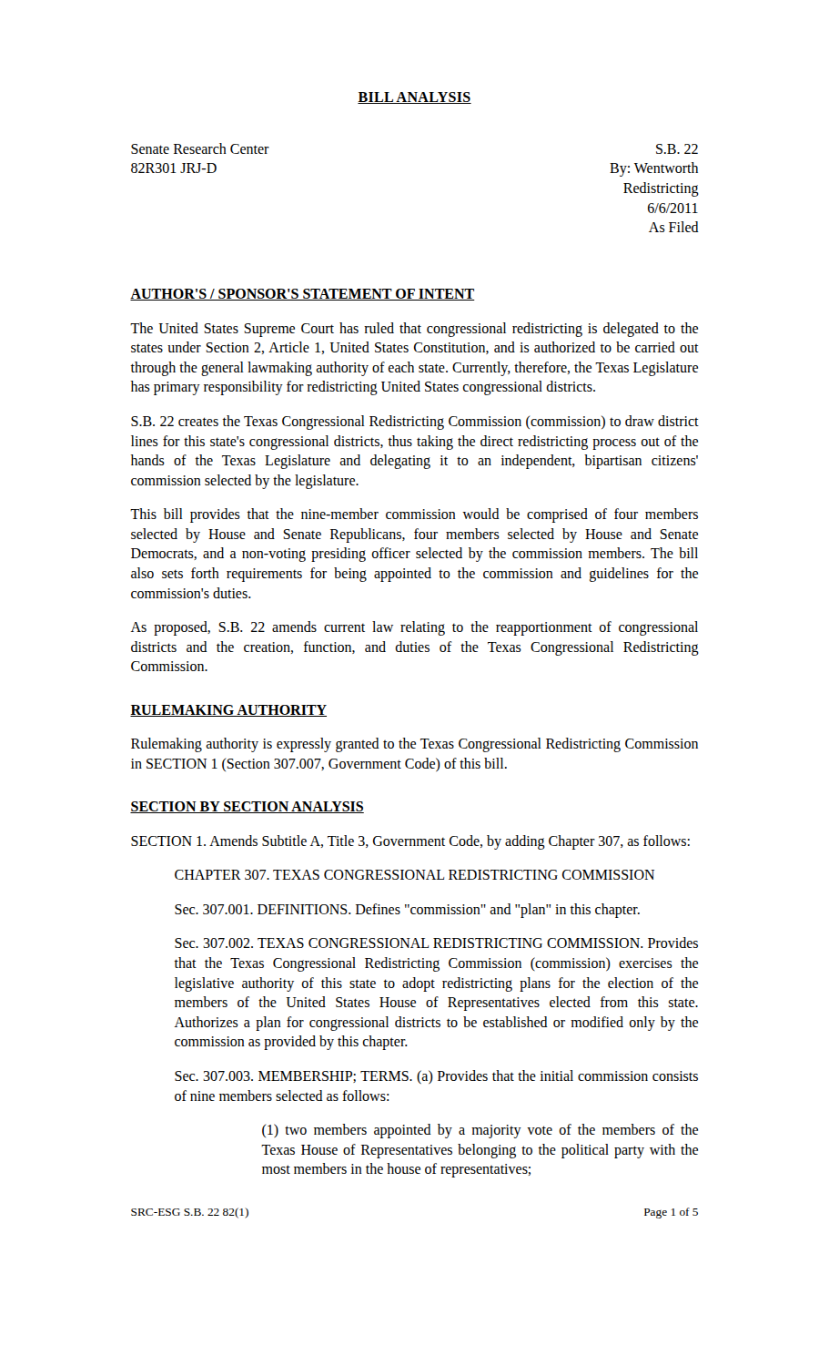BILL ANALYSIS
| Senate Research Center | S.B. 22 |
| 82R301 JRJ-D | By: Wentworth |
| | Redistricting |
| | 6/6/2011 |
| | As Filed |
AUTHOR'S / SPONSOR'S STATEMENT OF INTENT
The United States Supreme Court has ruled that congressional redistricting is delegated to the states under Section 2, Article 1, United States Constitution, and is authorized to be carried out through the general lawmaking authority of each state. Currently, therefore, the Texas Legislature has primary responsibility for redistricting United States congressional districts.
S.B. 22 creates the Texas Congressional Redistricting Commission (commission) to draw district lines for this state's congressional districts, thus taking the direct redistricting process out of the hands of the Texas Legislature and delegating it to an independent, bipartisan citizens' commission selected by the legislature.
This bill provides that the nine-member commission would be comprised of four members selected by House and Senate Republicans, four members selected by House and Senate Democrats, and a non-voting presiding officer selected by the commission members. The bill also sets forth requirements for being appointed to the commission and guidelines for the commission's duties.
As proposed, S.B. 22 amends current law relating to the reapportionment of congressional districts and the creation, function, and duties of the Texas Congressional Redistricting Commission.
RULEMAKING AUTHORITY
Rulemaking authority is expressly granted to the Texas Congressional Redistricting Commission in SECTION 1 (Section 307.007, Government Code) of this bill.
SECTION BY SECTION ANALYSIS
SECTION 1. Amends Subtitle A, Title 3, Government Code, by adding Chapter 307, as follows:
CHAPTER 307. TEXAS CONGRESSIONAL REDISTRICTING COMMISSION
Sec. 307.001. DEFINITIONS. Defines "commission" and "plan" in this chapter.
Sec. 307.002. TEXAS CONGRESSIONAL REDISTRICTING COMMISSION. Provides that the Texas Congressional Redistricting Commission (commission) exercises the legislative authority of this state to adopt redistricting plans for the election of the members of the United States House of Representatives elected from this state. Authorizes a plan for congressional districts to be established or modified only by the commission as provided by this chapter.
Sec. 307.003. MEMBERSHIP; TERMS. (a) Provides that the initial commission consists of nine members selected as follows:
(1) two members appointed by a majority vote of the members of the Texas House of Representatives belonging to the political party with the most members in the house of representatives;
SRC-ESG S.B. 22 82(1)
Page 1 of 5